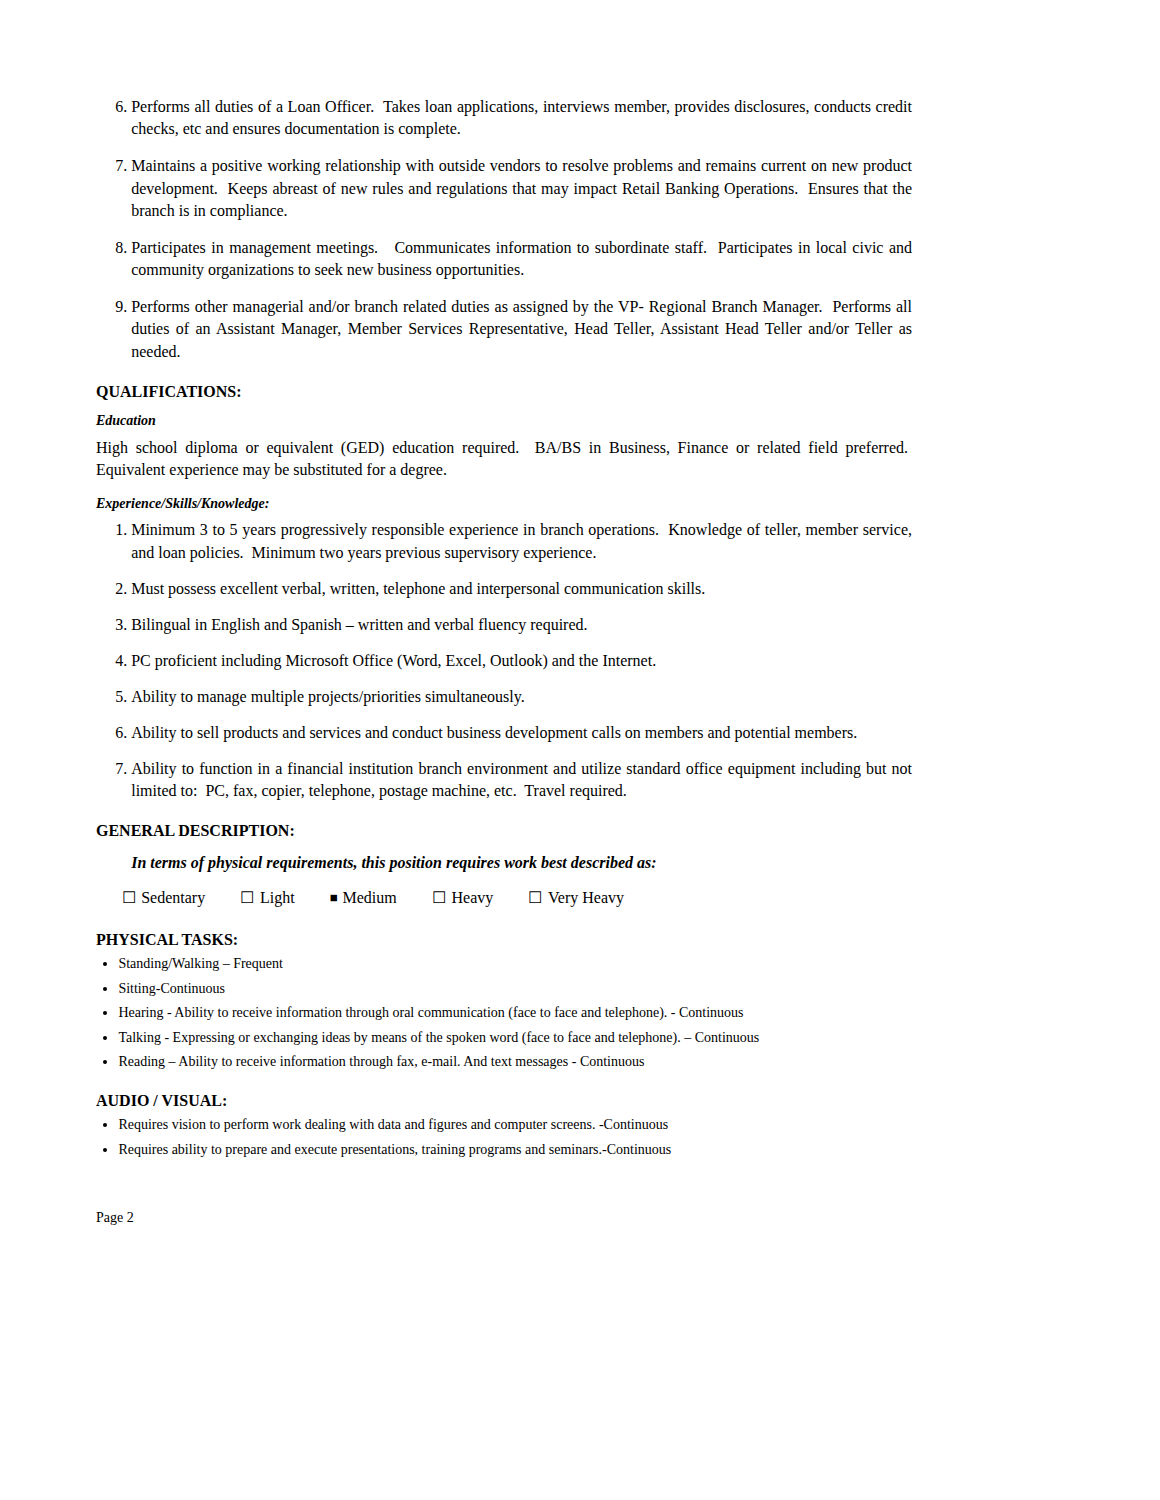Performs all duties of a Loan Officer. Takes loan applications, interviews member, provides disclosures, conducts credit checks, etc and ensures documentation is complete.
Maintains a positive working relationship with outside vendors to resolve problems and remains current on new product development. Keeps abreast of new rules and regulations that may impact Retail Banking Operations. Ensures that the branch is in compliance.
Participates in management meetings. Communicates information to subordinate staff. Participates in local civic and community organizations to seek new business opportunities.
Performs other managerial and/or branch related duties as assigned by the VP- Regional Branch Manager. Performs all duties of an Assistant Manager, Member Services Representative, Head Teller, Assistant Head Teller and/or Teller as needed.
Qualifications:
Education
High school diploma or equivalent (GED) education required. BA/BS in Business, Finance or related field preferred. Equivalent experience may be substituted for a degree.
Experience/Skills/Knowledge:
Minimum 3 to 5 years progressively responsible experience in branch operations. Knowledge of teller, member service, and loan policies. Minimum two years previous supervisory experience.
Must possess excellent verbal, written, telephone and interpersonal communication skills.
Bilingual in English and Spanish – written and verbal fluency required.
PC proficient including Microsoft Office (Word, Excel, Outlook) and the Internet.
Ability to manage multiple projects/priorities simultaneously.
Ability to sell products and services and conduct business development calls on members and potential members.
Ability to function in a financial institution branch environment and utilize standard office equipment including but not limited to: PC, fax, copier, telephone, postage machine, etc. Travel required.
General Description:
In terms of physical requirements, this position requires work best described as:
Sedentary Light Medium Heavy Very Heavy
Physical Tasks:
Standing/Walking – Frequent
Sitting-Continuous
Hearing - Ability to receive information through oral communication (face to face and telephone). - Continuous
Talking - Expressing or exchanging ideas by means of the spoken word (face to face and telephone). – Continuous
Reading – Ability to receive information through fax, e-mail. And text messages - Continuous
Audio / Visual:
Requires vision to perform work dealing with data and figures and computer screens. -Continuous
Requires ability to prepare and execute presentations, training programs and seminars.-Continuous
Page 2